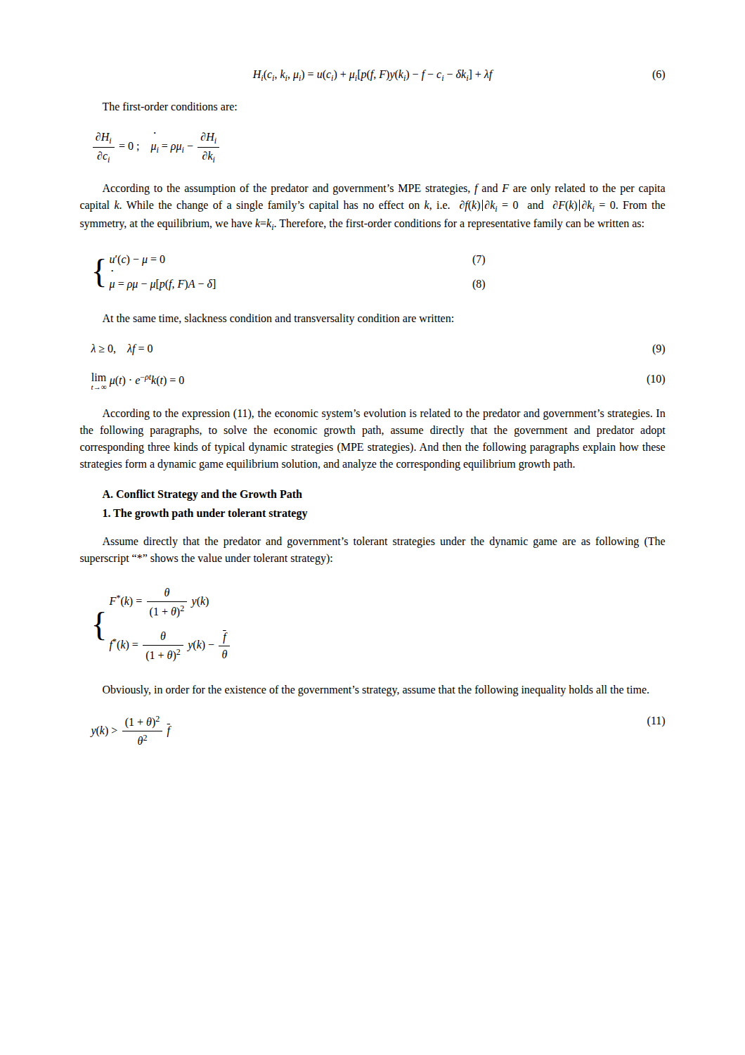(6)
Hi(ci, ki, μi) = u(ci) + μi[p(f, F)y(ki) − f − ci − δki] + λf
The first-order conditions are:
∂Hi∂ci = 0 ; μi = ρμi − ∂Hi∂ki
According to the assumption of the predator and government’s MPE strategies, f and F are only related to the per capita capital k. While the change of a single family’s capital has no effect on k, i.e. ∂f(k) ∂ki = 0 and ∂F(k) ∂ki = 0. From the symmetry, at the equilibrium, we have k=ki. Therefore, the first-order conditions for a representative family can be written as:
{
| u ′( c ) − μ = 0 | | (7) |
| μ = ρμ − μ [ p ( f , F ) A − δ ] | | (8) |
At the same time, slackness condition and transversality condition are written:
(9)
λ ≥ 0, λf = 0
(10)
lim t→∞ μ(t) · e−ρtk(t) = 0
According to the expression (11), the economic system’s evolution is related to the predator and government’s strategies. In the following paragraphs, to solve the economic growth path, assume directly that the government and predator adopt corresponding three kinds of typical dynamic strategies (MPE strategies). And then the following paragraphs explain how these strategies form a dynamic game equilibrium solution, and analyze the corresponding equilibrium growth path.
A. Conflict Strategy and the Growth Path
1. The growth path under tolerant strategy
Assume directly that the predator and government’s tolerant strategies under the dynamic game are as following (The superscript “*” shows the value under tolerant strategy):
{
| F * ( k ) = θ (1 + θ ) 2 y ( k ) |
| f * ( k ) = θ (1 + θ ) 2 y ( k ) − f θ |
Obviously, in order for the existence of the government’s strategy, assume that the following inequality holds all the time.
(11)
y(k) > (1 + θ)2 θ2 f